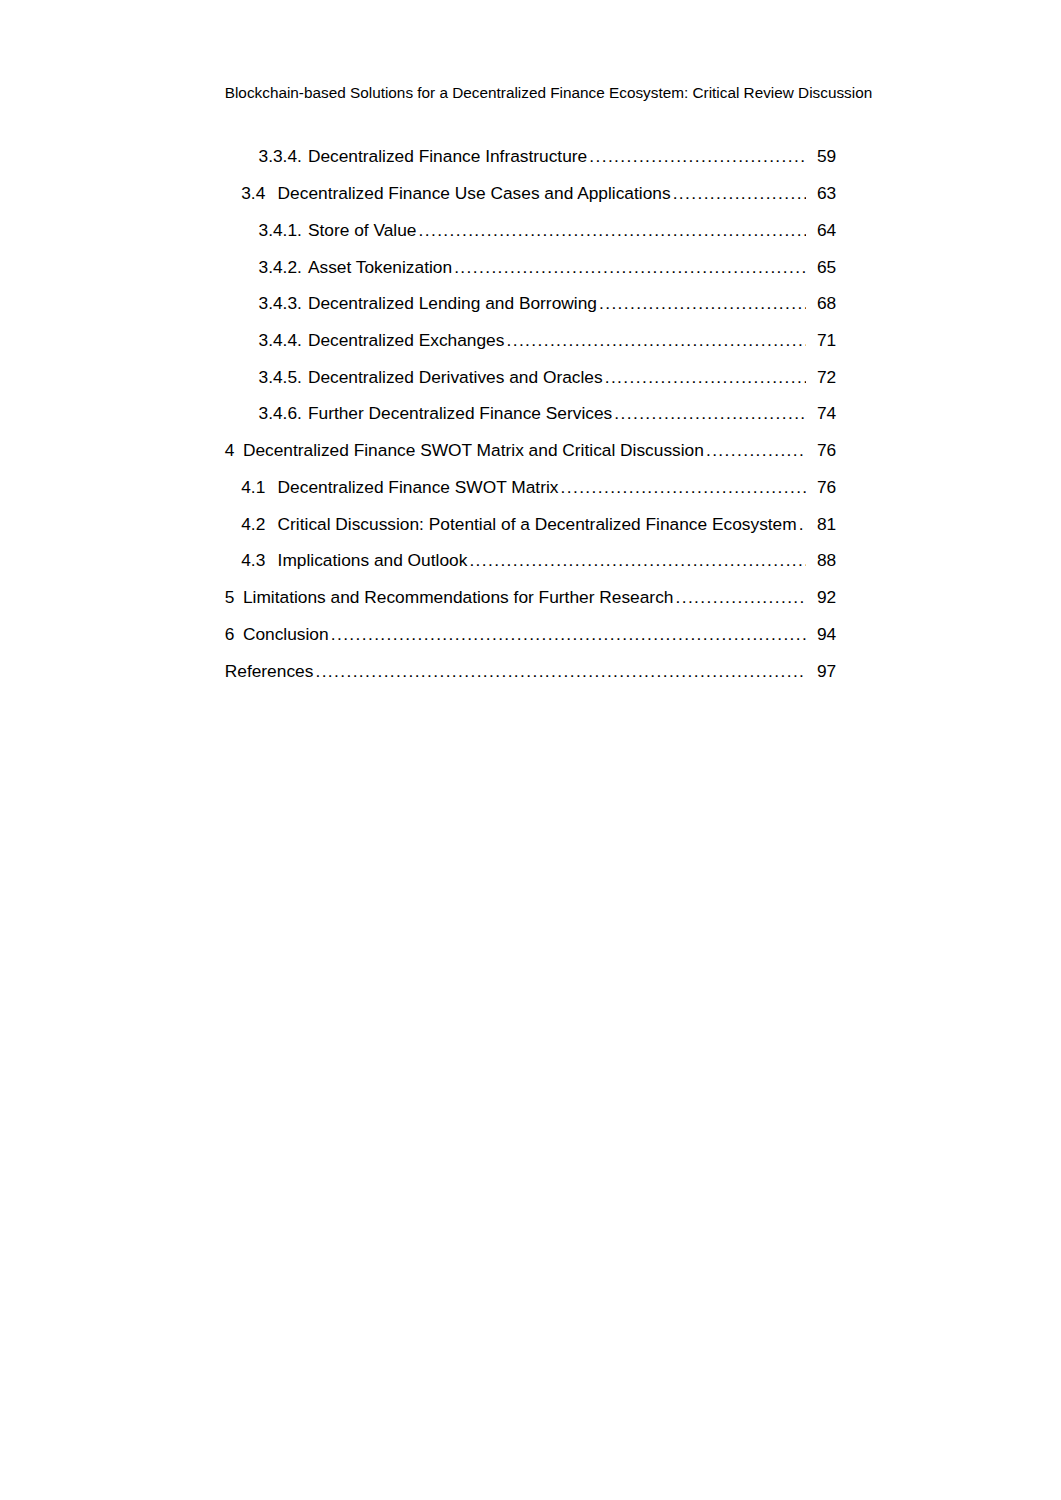Blockchain-based Solutions for a Decentralized Finance Ecosystem: Critical Review Discussion
3.3.4. Decentralized Finance Infrastructure ..................................................... 59
3.4 Decentralized Finance Use Cases and Applications ................................... 63
3.4.1. Store of Value ......................................................................... 64
3.4.2. Asset Tokenization ............................................................... 65
3.4.3. Decentralized Lending and Borrowing .................................................. 68
3.4.4. Decentralized Exchanges ..................................................................... 71
3.4.5. Decentralized Derivatives and Oracles ................................................ 72
3.4.6. Further Decentralized Finance Services ............................................... 74
4 Decentralized Finance SWOT Matrix and Critical Discussion ............................ 76
4.1 Decentralized Finance SWOT Matrix .......................................................... 76
4.2 Critical Discussion: Potential of a Decentralized Finance Ecosystem ......... 81
4.3 Implications and Outlook ............................................................................ 88
5 Limitations and Recommendations for Further Research .................................. 92
6 Conclusion ....................................................................................................... 94
References ........................................................................................................... 97